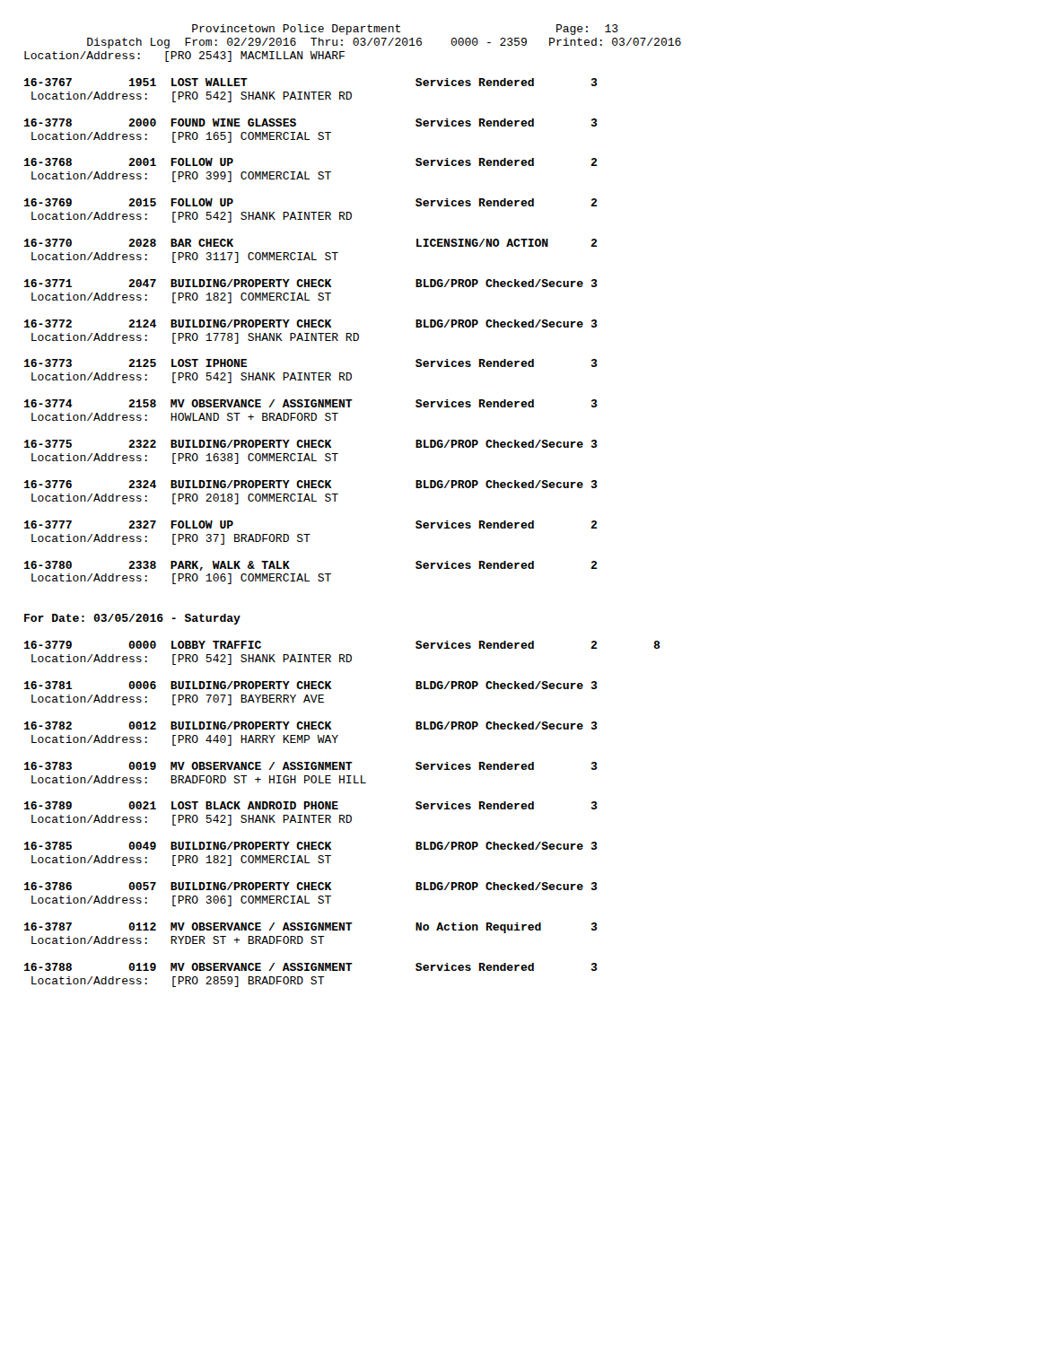Provincetown Police Department                      Page:  13
         Dispatch Log  From: 02/29/2016  Thru: 03/07/2016    0000 - 2359   Printed: 03/07/2016
Location/Address:   [PRO 2543] MACMILLAN WHARF

16-3767        1951  LOST WALLET                        Services Rendered        3
 Location/Address:   [PRO 542] SHANK PAINTER RD

16-3778        2000  FOUND WINE GLASSES                 Services Rendered        3
 Location/Address:   [PRO 165] COMMERCIAL ST

16-3768        2001  FOLLOW UP                          Services Rendered        2
 Location/Address:   [PRO 399] COMMERCIAL ST

16-3769        2015  FOLLOW UP                          Services Rendered        2
 Location/Address:   [PRO 542] SHANK PAINTER RD

16-3770        2028  BAR CHECK                          LICENSING/NO ACTION      2
 Location/Address:   [PRO 3117] COMMERCIAL ST

16-3771        2047  BUILDING/PROPERTY CHECK            BLDG/PROP Checked/Secure 3
 Location/Address:   [PRO 182] COMMERCIAL ST

16-3772        2124  BUILDING/PROPERTY CHECK            BLDG/PROP Checked/Secure 3
 Location/Address:   [PRO 1778] SHANK PAINTER RD

16-3773        2125  LOST IPHONE                        Services Rendered        3
 Location/Address:   [PRO 542] SHANK PAINTER RD

16-3774        2158  MV OBSERVANCE / ASSIGNMENT         Services Rendered        3
 Location/Address:   HOWLAND ST + BRADFORD ST

16-3775        2322  BUILDING/PROPERTY CHECK            BLDG/PROP Checked/Secure 3
 Location/Address:   [PRO 1638] COMMERCIAL ST

16-3776        2324  BUILDING/PROPERTY CHECK            BLDG/PROP Checked/Secure 3
 Location/Address:   [PRO 2018] COMMERCIAL ST

16-3777        2327  FOLLOW UP                          Services Rendered        2
 Location/Address:   [PRO 37] BRADFORD ST

16-3780        2338  PARK, WALK & TALK                  Services Rendered        2
 Location/Address:   [PRO 106] COMMERCIAL ST


For Date: 03/05/2016 - Saturday

16-3779        0000  LOBBY TRAFFIC                      Services Rendered        2        8
 Location/Address:   [PRO 542] SHANK PAINTER RD

16-3781        0006  BUILDING/PROPERTY CHECK            BLDG/PROP Checked/Secure 3
 Location/Address:   [PRO 707] BAYBERRY AVE

16-3782        0012  BUILDING/PROPERTY CHECK            BLDG/PROP Checked/Secure 3
 Location/Address:   [PRO 440] HARRY KEMP WAY

16-3783        0019  MV OBSERVANCE / ASSIGNMENT         Services Rendered        3
 Location/Address:   BRADFORD ST + HIGH POLE HILL

16-3789        0021  LOST BLACK ANDROID PHONE           Services Rendered        3
 Location/Address:   [PRO 542] SHANK PAINTER RD

16-3785        0049  BUILDING/PROPERTY CHECK            BLDG/PROP Checked/Secure 3
 Location/Address:   [PRO 182] COMMERCIAL ST

16-3786        0057  BUILDING/PROPERTY CHECK            BLDG/PROP Checked/Secure 3
 Location/Address:   [PRO 306] COMMERCIAL ST

16-3787        0112  MV OBSERVANCE / ASSIGNMENT         No Action Required       3
 Location/Address:   RYDER ST + BRADFORD ST

16-3788        0119  MV OBSERVANCE / ASSIGNMENT         Services Rendered        3
 Location/Address:   [PRO 2859] BRADFORD ST